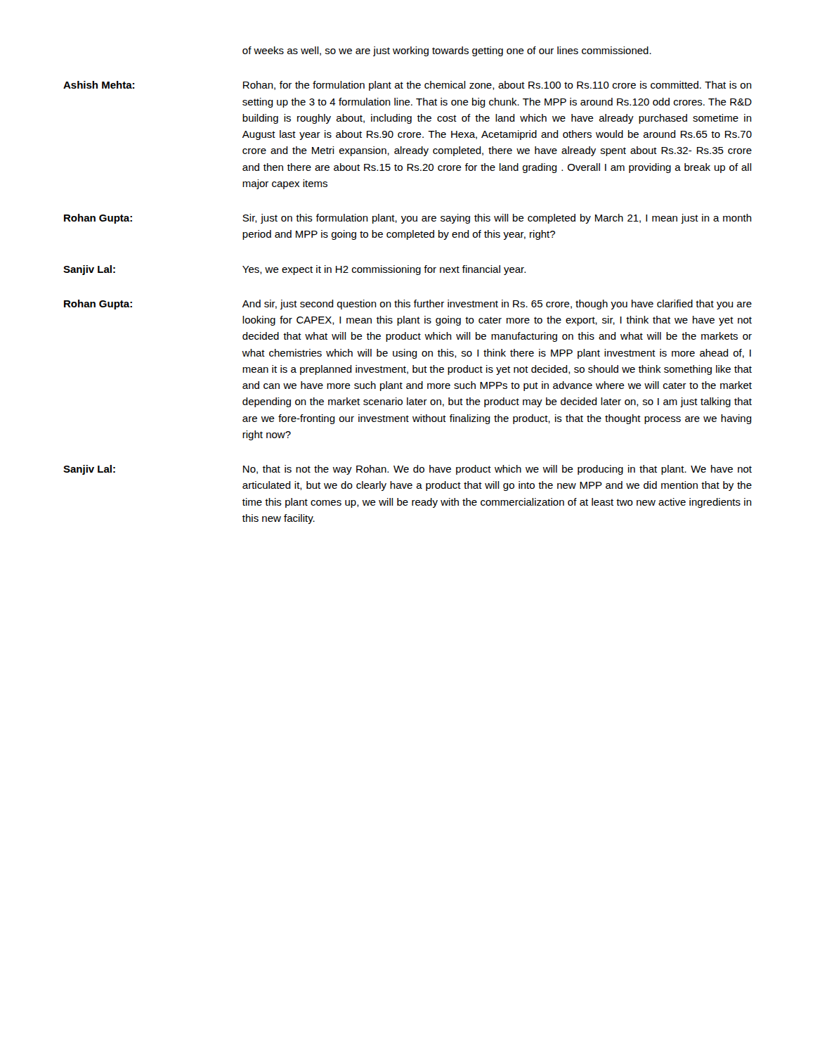| | of weeks as well, so we are just working towards getting one of our lines commissioned. |
| Ashish Mehta: | Rohan, for the formulation plant at the chemical zone, about Rs.100 to Rs.110 crore is committed. That is on setting up the 3 to 4 formulation line. That is one big chunk. The MPP is around Rs.120 odd crores. The R&D building is roughly about, including the cost of the land which we have already purchased sometime in August last year is about Rs.90 crore. The Hexa, Acetamiprid and others would be around Rs.65 to Rs.70 crore and the Metri expansion, already completed, there we have already spent about Rs.32- Rs.35 crore and then there are about Rs.15 to Rs.20 crore for the land grading . Overall I am providing a break up of all major capex items |
| Rohan Gupta: | Sir, just on this formulation plant, you are saying this will be completed by March 21, I mean just in a month period and MPP is going to be completed by end of this year, right? |
| Sanjiv Lal: | Yes, we expect it in H2 commissioning for next financial year. |
| Rohan Gupta: | And sir, just second question on this further investment in Rs. 65 crore, though you have clarified that you are looking for CAPEX, I mean this plant is going to cater more to the export, sir, I think that we have yet not decided that what will be the product which will be manufacturing on this and what will be the markets or what chemistries which will be using on this, so I think there is MPP plant investment is more ahead of, I mean it is a preplanned investment, but the product is yet not decided, so should we think something like that and can we have more such plant and more such MPPs to put in advance where we will cater to the market depending on the market scenario later on, but the product may be decided later on, so I am just talking that are we fore-fronting our investment without finalizing the product, is that the thought process are we having right now? |
| Sanjiv Lal: | No, that is not the way Rohan. We do have product which we will be producing in that plant. We have not articulated it, but we do clearly have a product that will go into the new MPP and we did mention that by the time this plant comes up, we will be ready with the commercialization of at least two new active ingredients in this new facility. |